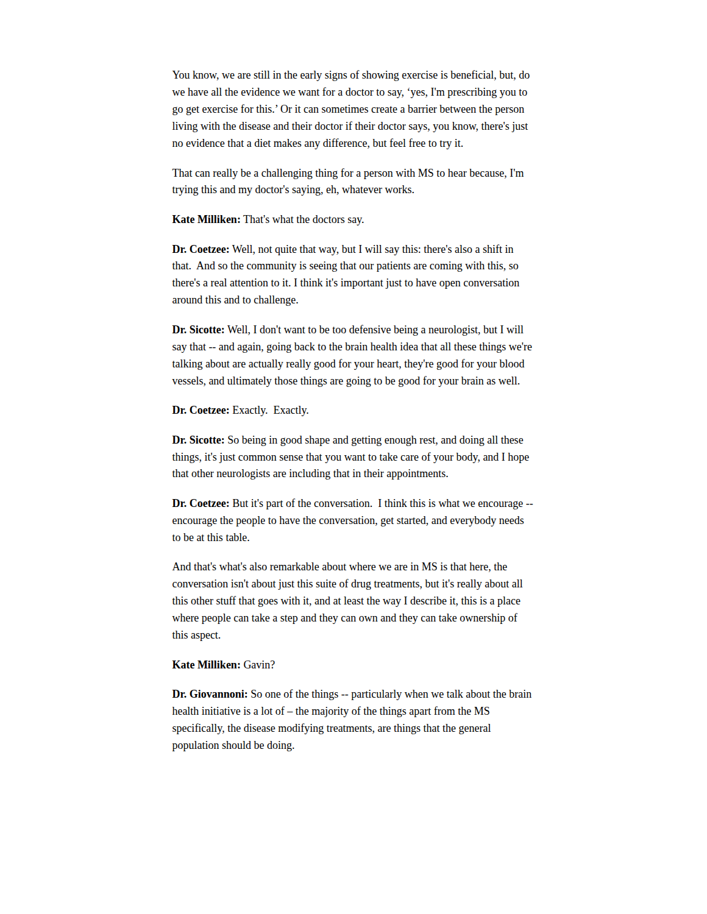You know, we are still in the early signs of showing exercise is beneficial, but, do we have all the evidence we want for a doctor to say, ‘yes, I'm prescribing you to go get exercise for this.’ Or it can sometimes create a barrier between the person living with the disease and their doctor if their doctor says, you know, there's just no evidence that a diet makes any difference, but feel free to try it.
That can really be a challenging thing for a person with MS to hear because, I'm trying this and my doctor's saying, eh, whatever works.
Kate Milliken: That's what the doctors say.
Dr. Coetzee: Well, not quite that way, but I will say this: there's also a shift in that. And so the community is seeing that our patients are coming with this, so there's a real attention to it. I think it's important just to have open conversation around this and to challenge.
Dr. Sicotte: Well, I don't want to be too defensive being a neurologist, but I will say that -- and again, going back to the brain health idea that all these things we're talking about are actually really good for your heart, they're good for your blood vessels, and ultimately those things are going to be good for your brain as well.
Dr. Coetzee: Exactly. Exactly.
Dr. Sicotte: So being in good shape and getting enough rest, and doing all these things, it's just common sense that you want to take care of your body, and I hope that other neurologists are including that in their appointments.
Dr. Coetzee: But it's part of the conversation. I think this is what we encourage -- encourage the people to have the conversation, get started, and everybody needs to be at this table.
And that's what's also remarkable about where we are in MS is that here, the conversation isn't about just this suite of drug treatments, but it's really about all this other stuff that goes with it, and at least the way I describe it, this is a place where people can take a step and they can own and they can take ownership of this aspect.
Kate Milliken: Gavin?
Dr. Giovannoni: So one of the things -- particularly when we talk about the brain health initiative is a lot of – the majority of the things apart from the MS specifically, the disease modifying treatments, are things that the general population should be doing.